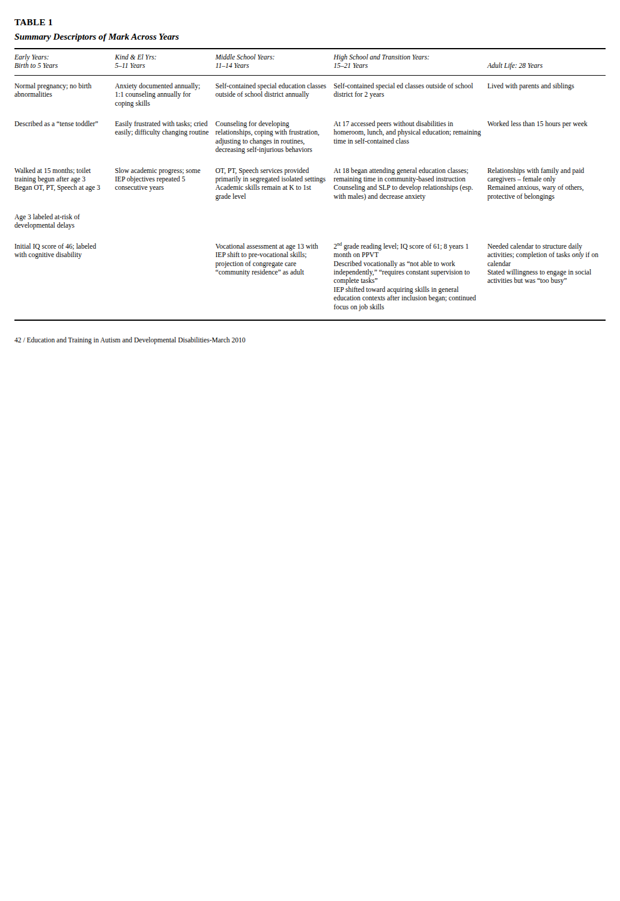TABLE 1
Summary Descriptors of Mark Across Years
| Early Years: Birth to 5 Years | Kind & El Yrs: 5–11 Years | Middle School Years: 11–14 Years | High School and Transition Years: 15–21 Years | Adult Life: 28 Years |
| --- | --- | --- | --- | --- |
| Normal pregnancy; no birth abnormalities | Anxiety documented annually; 1:1 counseling annually for coping skills | Self-contained special education classes outside of school district annually | Self-contained special ed classes outside of school district for 2 years | Lived with parents and siblings |
| Described as a “tense toddler” | Easily frustrated with tasks; cried easily; difficulty changing routine | Counseling for developing relationships, coping with frustration, adjusting to changes in routines, decreasing self-injurious behaviors | At 17 accessed peers without disabilities in homeroom, lunch, and physical education; remaining time in self-contained class | Worked less than 15 hours per week |
| Walked at 15 months; toilet training begun after age 3 Began OT, PT, Speech at age 3 | Slow academic progress; some IEP objectives repeated 5 consecutive years | OT, PT, Speech services provided primarily in segregated isolated settings Academic skills remain at K to 1st grade level | At 18 began attending general education classes; remaining time in community-based instruction Counseling and SLP to develop relationships (esp. with males) and decrease anxiety | Relationships with family and paid caregivers – female only Remained anxious, wary of others, protective of belongings |
| Age 3 labeled at-risk of developmental delays | | | | |
| Initial IQ score of 46; labeled with cognitive disability | | Vocational assessment at age 13 with IEP shift to pre-vocational skills; projection of congregate care “community residence” as adult | 2 nd grade reading level; IQ score of 61; 8 years 1 month on PPVT Described vocationally as “not able to work independently,” “requires constant supervision to complete tasks” IEP shifted toward acquiring skills in general education contexts after inclusion began; continued focus on job skills | Needed calendar to structure daily activities; completion of tasks only if on calendar Stated willingness to engage in social activities but was “too busy” |
42 / Education and Training in Autism and Developmental Disabilities-March 2010